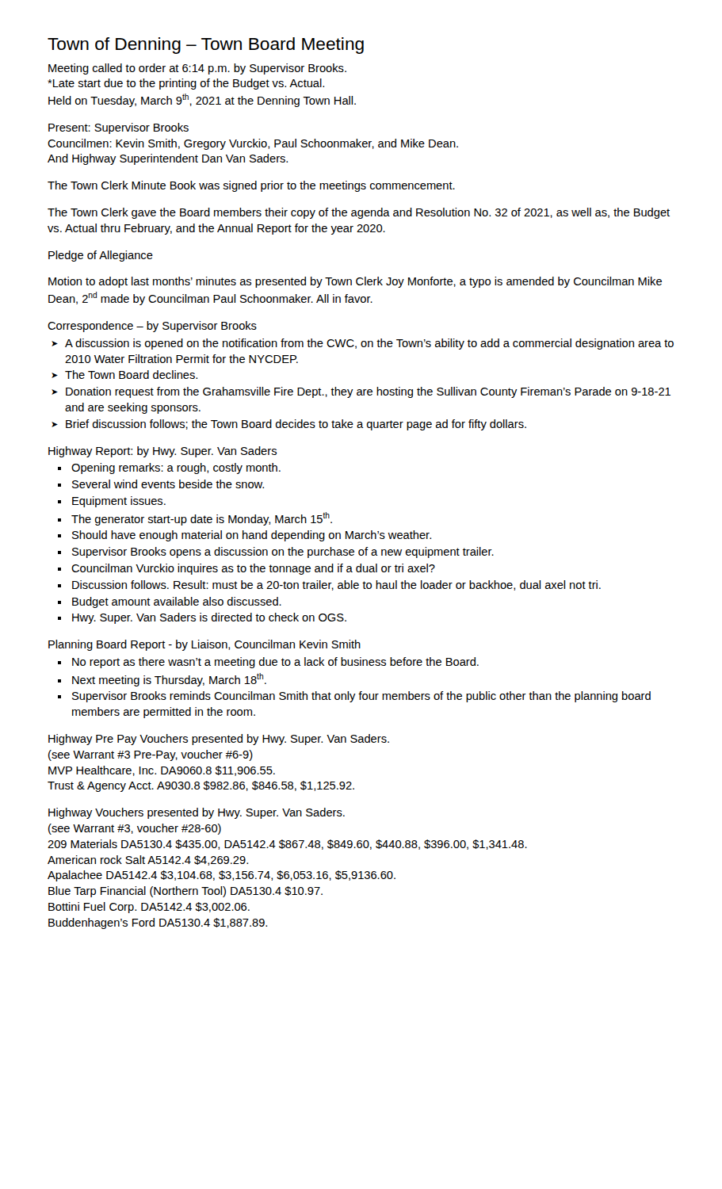Town of Denning – Town Board Meeting
Meeting called to order at 6:14 p.m. by Supervisor Brooks.
*Late start due to the printing of the Budget vs. Actual.
Held on Tuesday, March 9th, 2021 at the Denning Town Hall.
Present: Supervisor Brooks
Councilmen: Kevin Smith, Gregory Vurckio, Paul Schoonmaker, and Mike Dean.
And Highway Superintendent Dan Van Saders.
The Town Clerk Minute Book was signed prior to the meetings commencement.
The Town Clerk gave the Board members their copy of the agenda and Resolution No. 32 of 2021, as well as, the Budget vs. Actual thru February, and the Annual Report for the year 2020.
Pledge of Allegiance
Motion to adopt last months’ minutes as presented by Town Clerk Joy Monforte, a typo is amended by Councilman Mike Dean, 2nd made by Councilman Paul Schoonmaker. All in favor.
Correspondence – by Supervisor Brooks
A discussion is opened on the notification from the CWC, on the Town’s ability to add a commercial designation area to 2010 Water Filtration Permit for the NYCDEP.
The Town Board declines.
Donation request from the Grahamsville Fire Dept., they are hosting the Sullivan County Fireman’s Parade on 9-18-21 and are seeking sponsors.
Brief discussion follows; the Town Board decides to take a quarter page ad for fifty dollars.
Highway Report: by Hwy. Super. Van Saders
Opening remarks: a rough, costly month.
Several wind events beside the snow.
Equipment issues.
The generator start-up date is Monday, March 15th.
Should have enough material on hand depending on March’s weather.
Supervisor Brooks opens a discussion on the purchase of a new equipment trailer.
Councilman Vurckio inquires as to the tonnage and if a dual or tri axel?
Discussion follows. Result: must be a 20-ton trailer, able to haul the loader or backhoe, dual axel not tri.
Budget amount available also discussed.
Hwy. Super. Van Saders is directed to check on OGS.
Planning Board Report - by Liaison, Councilman Kevin Smith
No report as there wasn’t a meeting due to a lack of business before the Board.
Next meeting is Thursday, March 18th.
Supervisor Brooks reminds Councilman Smith that only four members of the public other than the planning board members are permitted in the room.
Highway Pre Pay Vouchers presented by Hwy. Super. Van Saders.
(see Warrant #3 Pre-Pay, voucher #6-9)
MVP Healthcare, Inc. DA9060.8 $11,906.55.
Trust & Agency Acct. A9030.8 $982.86, $846.58, $1,125.92.
Highway Vouchers presented by Hwy. Super. Van Saders.
(see Warrant #3, voucher #28-60)
209 Materials DA5130.4 $435.00, DA5142.4 $867.48, $849.60, $440.88, $396.00, $1,341.48.
American rock Salt A5142.4 $4,269.29.
Apalachee DA5142.4 $3,104.68, $3,156.74, $6,053.16, $5,9136.60.
Blue Tarp Financial (Northern Tool) DA5130.4 $10.97.
Bottini Fuel Corp. DA5142.4 $3,002.06.
Buddenhagen’s Ford DA5130.4 $1,887.89.